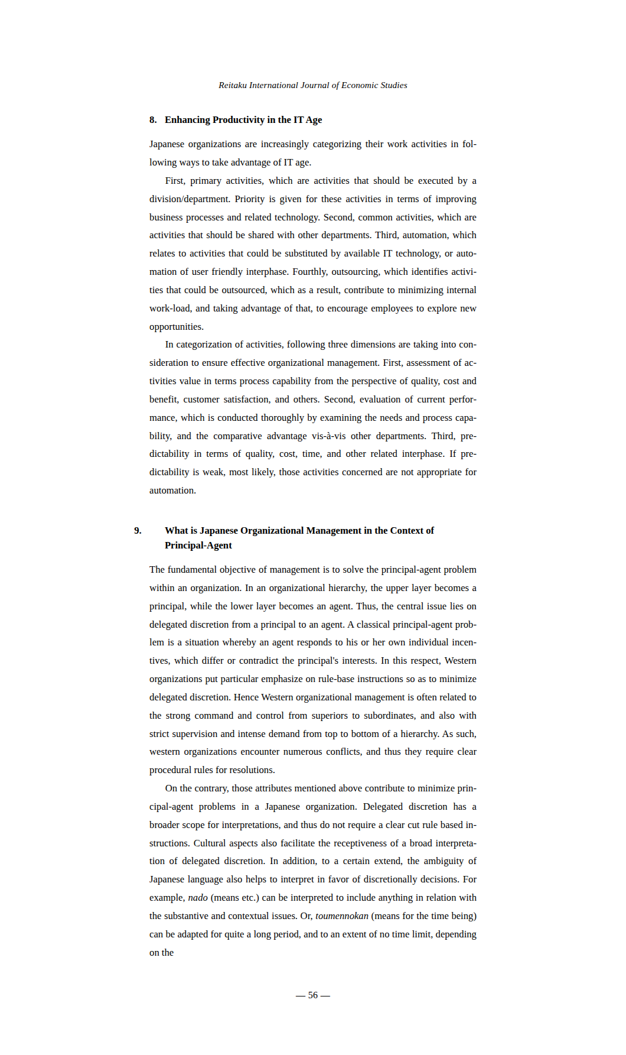Reitaku International Journal of Economic Studies
8. Enhancing Productivity in the IT Age
Japanese organizations are increasingly categorizing their work activities in following ways to take advantage of IT age.
First, primary activities, which are activities that should be executed by a division/department. Priority is given for these activities in terms of improving business processes and related technology. Second, common activities, which are activities that should be shared with other departments. Third, automation, which relates to activities that could be substituted by available IT technology, or automation of user friendly interphase. Fourthly, outsourcing, which identifies activities that could be outsourced, which as a result, contribute to minimizing internal work-load, and taking advantage of that, to encourage employees to explore new opportunities.
In categorization of activities, following three dimensions are taking into consideration to ensure effective organizational management. First, assessment of activities value in terms process capability from the perspective of quality, cost and benefit, customer satisfaction, and others. Second, evaluation of current performance, which is conducted thoroughly by examining the needs and process capability, and the comparative advantage vis-à-vis other departments. Third, predictability in terms of quality, cost, time, and other related interphase. If predictability is weak, most likely, those activities concerned are not appropriate for automation.
9. What is Japanese Organizational Management in the Context of Principal-Agent
The fundamental objective of management is to solve the principal-agent problem within an organization. In an organizational hierarchy, the upper layer becomes a principal, while the lower layer becomes an agent. Thus, the central issue lies on delegated discretion from a principal to an agent. A classical principal-agent problem is a situation whereby an agent responds to his or her own individual incentives, which differ or contradict the principal's interests. In this respect, Western organizations put particular emphasize on rule-base instructions so as to minimize delegated discretion. Hence Western organizational management is often related to the strong command and control from superiors to subordinates, and also with strict supervision and intense demand from top to bottom of a hierarchy. As such, western organizations encounter numerous conflicts, and thus they require clear procedural rules for resolutions.
On the contrary, those attributes mentioned above contribute to minimize principal-agent problems in a Japanese organization. Delegated discretion has a broader scope for interpretations, and thus do not require a clear cut rule based instructions. Cultural aspects also facilitate the receptiveness of a broad interpretation of delegated discretion. In addition, to a certain extend, the ambiguity of Japanese language also helps to interpret in favor of discretionally decisions. For example, nado (means etc.) can be interpreted to include anything in relation with the substantive and contextual issues. Or, toumennokan (means for the time being) can be adapted for quite a long period, and to an extent of no time limit, depending on the
— 56 —